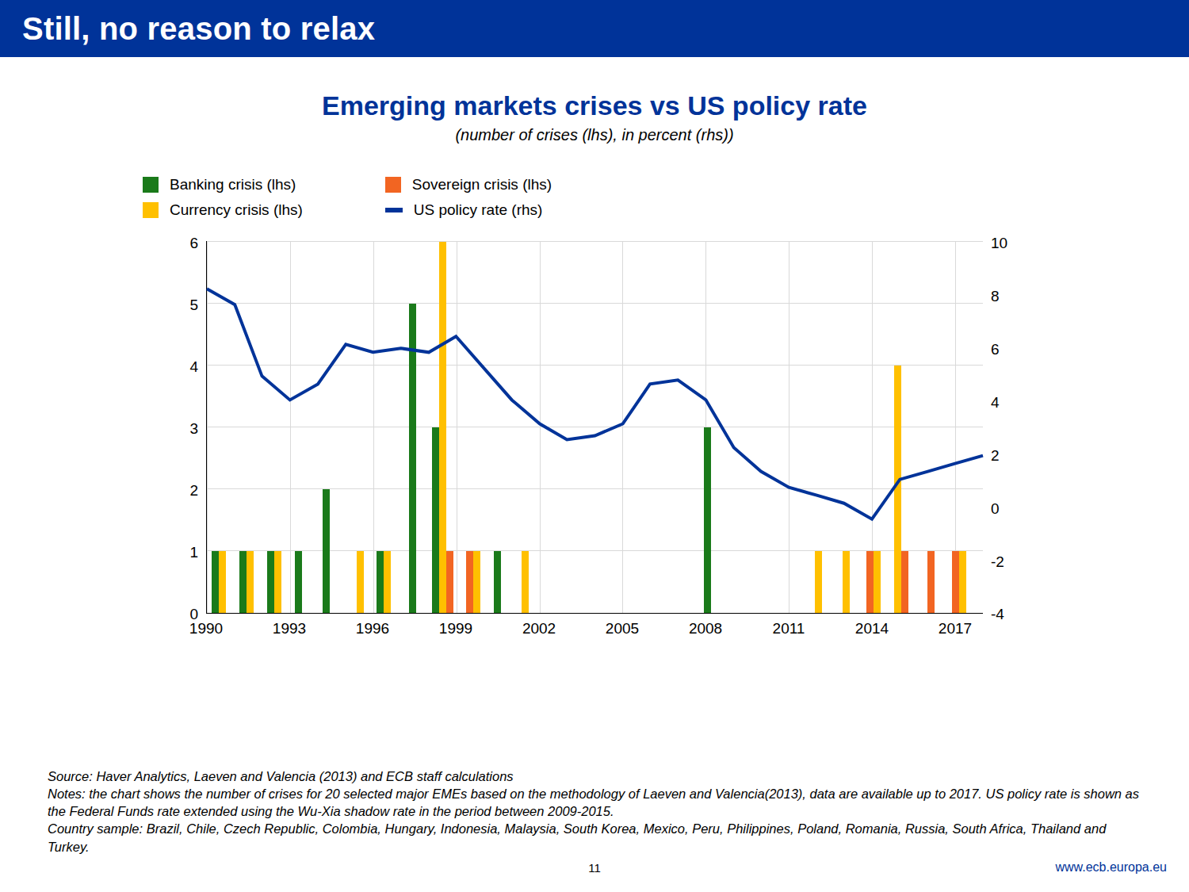Still, no reason to relax
Emerging markets crises vs US policy rate
(number of crises (lhs), in percent (rhs))
Banking crisis (lhs)
Sovereign crisis (lhs)
Currency crisis (lhs)
US policy rate (rhs)
6
5
4
3
2
1
0
10
8
6
4
2
0
-2
-4
===== BARS ===== x positions are percentages across 1990..2017 (28 slots, 3.571% each) heights: 1 unit = 78px
===== US POLICY RATE LINE ===== viewBox 0..1000 x, 0..468 y ; y = (10 - value)/14 * 468
1990 1993 1996 1999 2002 2005 2008 2011 2014 2017
Source: Haver Analytics, Laeven and Valencia (2013) and ECB staff calculations
Notes: the chart shows the number of crises for 20 selected major EMEs based on the methodology of Laeven and Valencia(2013), data are available up to 2017. US policy rate is shown as the Federal Funds rate extended using the Wu-Xia shadow rate in the period between 2009-2015.
Country sample: Brazil, Chile, Czech Republic, Colombia, Hungary, Indonesia, Malaysia, South Korea, Mexico, Peru, Philippines, Poland, Romania, Russia, South Africa, Thailand and Turkey.
11
www.ecb.europa.eu